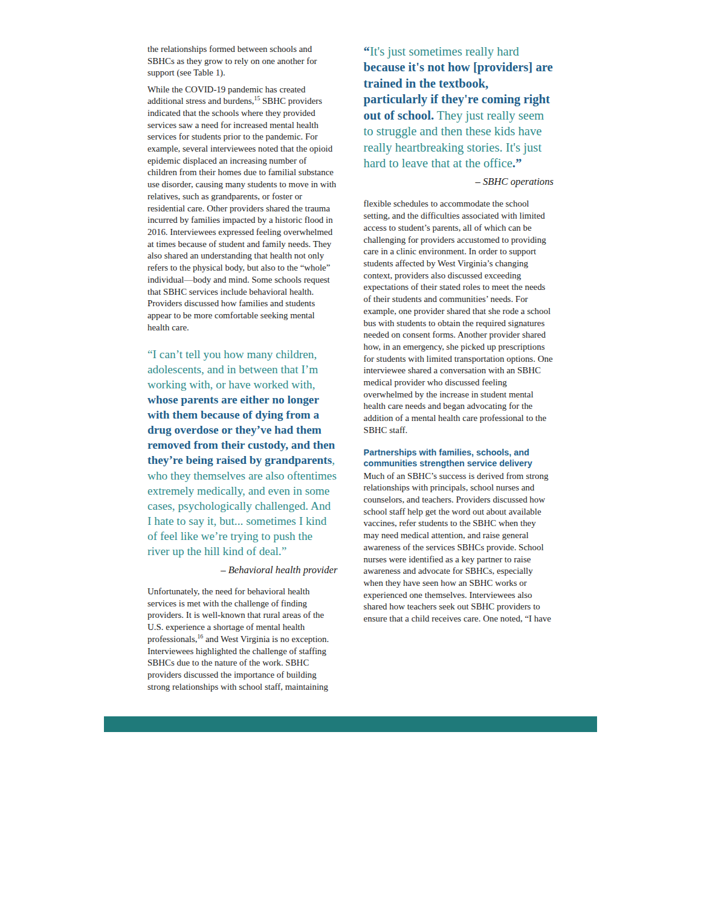the relationships formed between schools and SBHCs as they grow to rely on one another for support (see Table 1).
While the COVID-19 pandemic has created additional stress and burdens,15 SBHC providers indicated that the schools where they provided services saw a need for increased mental health services for students prior to the pandemic. For example, several interviewees noted that the opioid epidemic displaced an increasing number of children from their homes due to familial substance use disorder, causing many students to move in with relatives, such as grandparents, or foster or residential care. Other providers shared the trauma incurred by families impacted by a historic flood in 2016. Interviewees expressed feeling overwhelmed at times because of student and family needs. They also shared an understanding that health not only refers to the physical body, but also to the “whole” individual—body and mind. Some schools request that SBHC services include behavioral health. Providers discussed how families and students appear to be more comfortable seeking mental health care.
“I can’t tell you how many children, adolescents, and in between that I’m working with, or have worked with, whose parents are either no longer with them because of dying from a drug overdose or they’ve had them removed from their custody, and then they’re being raised by grandparents, who they themselves are also oftentimes extremely medically, and even in some cases, psychologically challenged. And I hate to say it, but... sometimes I kind of feel like we’re trying to push the river up the hill kind of deal.”
– Behavioral health provider
Unfortunately, the need for behavioral health services is met with the challenge of finding providers. It is well-known that rural areas of the U.S. experience a shortage of mental health professionals,16 and West Virginia is no exception. Interviewees highlighted the challenge of staffing SBHCs due to the nature of the work. SBHC providers discussed the importance of building strong relationships with school staff, maintaining
“It's just sometimes really hard because it's not how [providers] are trained in the textbook, particularly if they're coming right out of school. They just really seem to struggle and then these kids have really heartbreaking stories. It's just hard to leave that at the office.”
– SBHC operations
flexible schedules to accommodate the school setting, and the difficulties associated with limited access to student’s parents, all of which can be challenging for providers accustomed to providing care in a clinic environment. In order to support students affected by West Virginia’s changing context, providers also discussed exceeding expectations of their stated roles to meet the needs of their students and communities’ needs. For example, one provider shared that she rode a school bus with students to obtain the required signatures needed on consent forms. Another provider shared how, in an emergency, she picked up prescriptions for students with limited transportation options. One interviewee shared a conversation with an SBHC medical provider who discussed feeling overwhelmed by the increase in student mental health care needs and began advocating for the addition of a mental health care professional to the SBHC staff.
Partnerships with families, schools, and communities strengthen service delivery
Much of an SBHC’s success is derived from strong relationships with principals, school nurses and counselors, and teachers. Providers discussed how school staff help get the word out about available vaccines, refer students to the SBHC when they may need medical attention, and raise general awareness of the services SBHCs provide. School nurses were identified as a key partner to raise awareness and advocate for SBHCs, especially when they have seen how an SBHC works or experienced one themselves. Interviewees also shared how teachers seek out SBHC providers to ensure that a child receives care. One noted, “I have